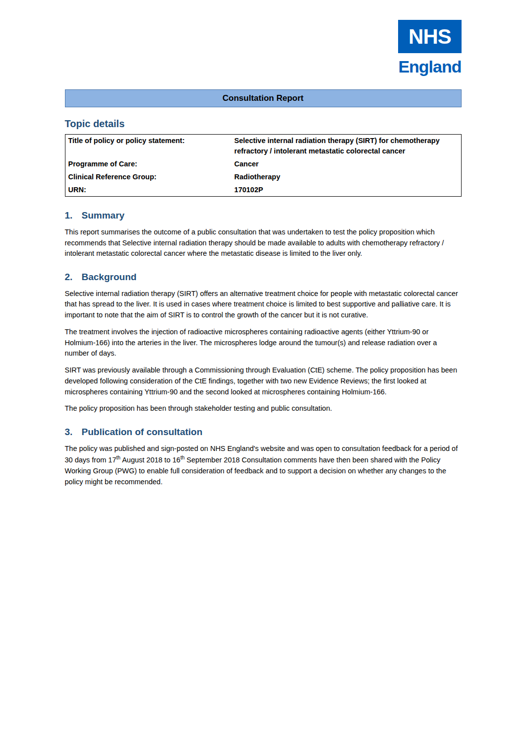NHS
England
Consultation Report
Topic details
| Title of policy or policy statement: | Selective internal radiation therapy (SIRT) for chemotherapy refractory / intolerant metastatic colorectal cancer |
| Programme of Care: | Cancer |
| Clinical Reference Group: | Radiotherapy |
| URN: | 170102P |
1. Summary
This report summarises the outcome of a public consultation that was undertaken to test the policy proposition which recommends that Selective internal radiation therapy should be made available to adults with chemotherapy refractory / intolerant metastatic colorectal cancer where the metastatic disease is limited to the liver only.
2. Background
Selective internal radiation therapy (SIRT) offers an alternative treatment choice for people with metastatic colorectal cancer that has spread to the liver. It is used in cases where treatment choice is limited to best supportive and palliative care. It is important to note that the aim of SIRT is to control the growth of the cancer but it is not curative.
The treatment involves the injection of radioactive microspheres containing radioactive agents (either Yttrium-90 or Holmium-166) into the arteries in the liver. The microspheres lodge around the tumour(s) and release radiation over a number of days.
SIRT was previously available through a Commissioning through Evaluation (CtE) scheme. The policy proposition has been developed following consideration of the CtE findings, together with two new Evidence Reviews; the first looked at microspheres containing Yttrium-90 and the second looked at microspheres containing Holmium-166.
The policy proposition has been through stakeholder testing and public consultation.
3. Publication of consultation
The policy was published and sign-posted on NHS England's website and was open to consultation feedback for a period of 30 days from 17th August 2018 to 16th September 2018 Consultation comments have then been shared with the Policy Working Group (PWG) to enable full consideration of feedback and to support a decision on whether any changes to the policy might be recommended.